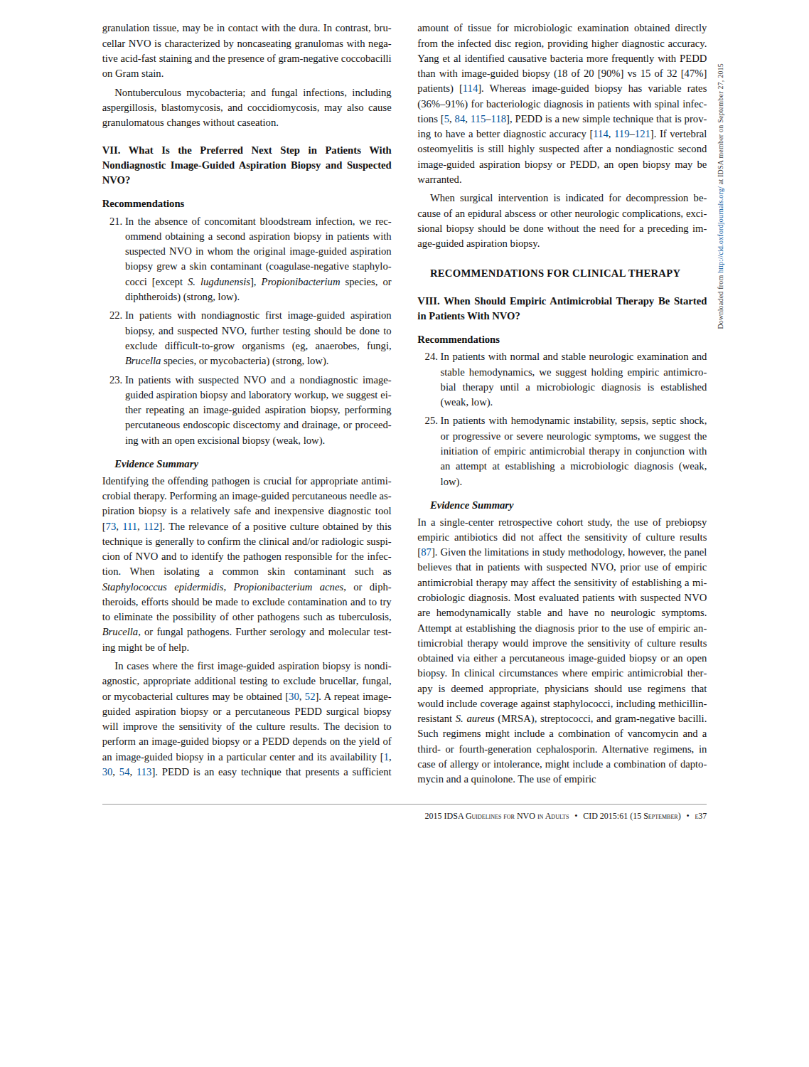Downloaded from http://cid.oxfordjournals.org/ at IDSA member on September 27, 2015
granulation tissue, may be in contact with the dura. In contrast, brucellar NVO is characterized by noncaseating granulomas with negative acid-fast staining and the presence of gram-negative coccobacilli on Gram stain.
Nontuberculous mycobacteria; and fungal infections, including aspergillosis, blastomycosis, and coccidiomycosis, may also cause granulomatous changes without caseation.
VII. What Is the Preferred Next Step in Patients With Nondiagnostic Image-Guided Aspiration Biopsy and Suspected NVO?
Recommendations
In the absence of concomitant bloodstream infection, we recommend obtaining a second aspiration biopsy in patients with suspected NVO in whom the original image-guided aspiration biopsy grew a skin contaminant (coagulase-negative staphylococci [except S. lugdunensis], Propionibacterium species, or diphtheroids) (strong, low).
In patients with nondiagnostic first image-guided aspiration biopsy, and suspected NVO, further testing should be done to exclude difficult-to-grow organisms (eg, anaerobes, fungi, Brucella species, or mycobacteria) (strong, low).
In patients with suspected NVO and a nondiagnostic image-guided aspiration biopsy and laboratory workup, we suggest either repeating an image-guided aspiration biopsy, performing percutaneous endoscopic discectomy and drainage, or proceeding with an open excisional biopsy (weak, low).
Evidence Summary
Identifying the offending pathogen is crucial for appropriate antimicrobial therapy. Performing an image-guided percutaneous needle aspiration biopsy is a relatively safe and inexpensive diagnostic tool [73, 111, 112]. The relevance of a positive culture obtained by this technique is generally to confirm the clinical and/or radiologic suspicion of NVO and to identify the pathogen responsible for the infection. When isolating a common skin contaminant such as Staphylococcus epidermidis, Propionibacterium acnes, or diphtheroids, efforts should be made to exclude contamination and to try to eliminate the possibility of other pathogens such as tuberculosis, Brucella, or fungal pathogens. Further serology and molecular testing might be of help.
In cases where the first image-guided aspiration biopsy is nondiagnostic, appropriate additional testing to exclude brucellar, fungal, or mycobacterial cultures may be obtained [30, 52]. A repeat image-guided aspiration biopsy or a percutaneous PEDD surgical biopsy will improve the sensitivity of the culture results. The decision to perform an image-guided biopsy or a PEDD depends on the yield of an image-guided biopsy in a particular center and its availability [1, 30, 54, 113]. PEDD is an easy technique that presents a sufficient amount of tissue for microbiologic examination obtained directly from the infected disc region, providing higher diagnostic accuracy. Yang et al identified causative bacteria more frequently with PEDD than with image-guided biopsy (18 of 20 [90%] vs 15 of 32 [47%] patients) [114]. Whereas image-guided biopsy has variable rates (36%–91%) for bacteriologic diagnosis in patients with spinal infections [5, 84, 115–118], PEDD is a new simple technique that is proving to have a better diagnostic accuracy [114, 119–121]. If vertebral osteomyelitis is still highly suspected after a nondiagnostic second image-guided aspiration biopsy or PEDD, an open biopsy may be warranted.
When surgical intervention is indicated for decompression because of an epidural abscess or other neurologic complications, excisional biopsy should be done without the need for a preceding image-guided aspiration biopsy.
Recommendations for Clinical Therapy
VIII. When Should Empiric Antimicrobial Therapy Be Started in Patients With NVO?
Recommendations
In patients with normal and stable neurologic examination and stable hemodynamics, we suggest holding empiric antimicrobial therapy until a microbiologic diagnosis is established (weak, low).
In patients with hemodynamic instability, sepsis, septic shock, or progressive or severe neurologic symptoms, we suggest the initiation of empiric antimicrobial therapy in conjunction with an attempt at establishing a microbiologic diagnosis (weak, low).
Evidence Summary
In a single-center retrospective cohort study, the use of prebiopsy empiric antibiotics did not affect the sensitivity of culture results [87]. Given the limitations in study methodology, however, the panel believes that in patients with suspected NVO, prior use of empiric antimicrobial therapy may affect the sensitivity of establishing a microbiologic diagnosis. Most evaluated patients with suspected NVO are hemodynamically stable and have no neurologic symptoms. Attempt at establishing the diagnosis prior to the use of empiric antimicrobial therapy would improve the sensitivity of culture results obtained via either a percutaneous image-guided biopsy or an open biopsy. In clinical circumstances where empiric antimicrobial therapy is deemed appropriate, physicians should use regimens that would include coverage against staphylococci, including methicillin-resistant S. aureus (MRSA), streptococci, and gram-negative bacilli. Such regimens might include a combination of vancomycin and a third- or fourth-generation cephalosporin. Alternative regimens, in case of allergy or intolerance, might include a combination of daptomycin and a quinolone. The use of empiric
2015 IDSA Guidelines for NVO in Adults • CID 2015:61 (15 September) • e37